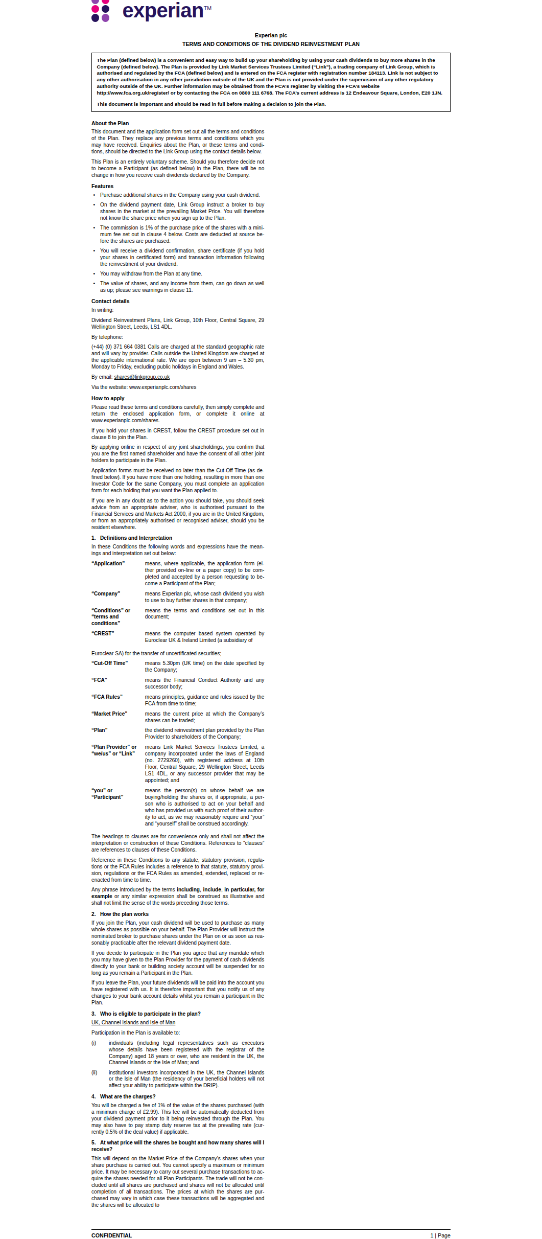experianTM
Experian plc
TERMS AND CONDITIONS OF THE DIVIDEND REINVESTMENT PLAN
The Plan (defined below) is a convenient and easy way to build up your shareholding by using your cash dividends to buy more shares in the Company (defined below). The Plan is provided by Link Market Services Trustees Limited (“Link”), a trading company of Link Group, which is authorised and regulated by the FCA (defined below) and is entered on the FCA register with registration number 184113. Link is not subject to any other authorisation in any other jurisdiction outside of the UK and the Plan is not provided under the supervision of any other regulatory authority outside of the UK. Further information may be obtained from the FCA’s register by visiting the FCA’s website http://www.fca.org.uk/register/ or by contacting the FCA on 0800 111 6768. The FCA’s current address is 12 Endeavour Square, London, E20 1JN.
This document is important and should be read in full before making a decision to join the Plan.
About the Plan
This document and the application form set out all the terms and conditions of the Plan. They replace any previous terms and conditions which you may have received. Enquiries about the Plan, or these terms and conditions, should be directed to the Link Group using the contact details below.
This Plan is an entirely voluntary scheme. Should you therefore decide not to become a Participant (as defined below) in the Plan, there will be no change in how you receive cash dividends declared by the Company.
Features
Purchase additional shares in the Company using your cash dividend.
On the dividend payment date, Link Group instruct a broker to buy shares in the market at the prevailing Market Price. You will therefore not know the share price when you sign up to the Plan.
The commission is 1% of the purchase price of the shares with a minimum fee set out in clause 4 below. Costs are deducted at source before the shares are purchased.
You will receive a dividend confirmation, share certificate (if you hold your shares in certificated form) and transaction information following the reinvestment of your dividend.
You may withdraw from the Plan at any time.
The value of shares, and any income from them, can go down as well as up; please see warnings in clause 11.
Contact details
In writing:
Dividend Reinvestment Plans, Link Group, 10th Floor, Central Square, 29 Wellington Street, Leeds, LS1 4DL.
By telephone:
(+44) (0) 371 664 0381 Calls are charged at the standard geographic rate and will vary by provider. Calls outside the United Kingdom are charged at the applicable international rate. We are open between 9 am – 5.30 pm, Monday to Friday, excluding public holidays in England and Wales.
By email: shares@linkgroup.co.uk
Via the website: www.experianplc.com/shares
How to apply
Please read these terms and conditions carefully, then simply complete and return the enclosed application form, or complete it online at www.experianplc.com/shares.
If you hold your shares in CREST, follow the CREST procedure set out in clause 8 to join the Plan.
By applying online in respect of any joint shareholdings, you confirm that you are the first named shareholder and have the consent of all other joint holders to participate in the Plan.
Application forms must be received no later than the Cut-Off Time (as defined below). If you have more than one holding, resulting in more than one Investor Code for the same Company, you must complete an application form for each holding that you want the Plan applied to.
If you are in any doubt as to the action you should take, you should seek advice from an appropriate adviser, who is authorised pursuant to the Financial Services and Markets Act 2000, if you are in the United Kingdom, or from an appropriately authorised or recognised adviser, should you be resident elsewhere.
1. Definitions and Interpretation
In these Conditions the following words and expressions have the meanings and interpretation set out below:
| “Application” | means, where applicable, the application form (either provided on-line or a paper copy) to be completed and accepted by a person requesting to become a Participant of the Plan; |
| “Company” | means Experian plc, whose cash dividend you wish to use to buy further shares in that company; |
| “Conditions” or “terms and conditions” | means the terms and conditions set out in this document; |
| “CREST” | means the computer based system operated by Euroclear UK & Ireland Limited (a subsidiary of |
Euroclear SA) for the transfer of uncertificated securities;
| “Cut-Off Time” | means 5.30pm (UK time) on the date specified by the Company; |
| “FCA” | means the Financial Conduct Authority and any successor body; |
| “FCA Rules” | means principles, guidance and rules issued by the FCA from time to time; |
| “Market Price” | means the current price at which the Company’s shares can be traded; |
| “Plan” | the dividend reinvestment plan provided by the Plan Provider to shareholders of the Company; |
| “Plan Provider” or “we/us” or “Link” | means Link Market Services Trustees Limited, a company incorporated under the laws of England (no. 2729260), with registered address at 10th Floor, Central Square, 29 Wellington Street, Leeds LS1 4DL, or any successor provider that may be appointed; and |
| “you” or “Participant” | means the person(s) on whose behalf we are buying/holding the shares or, if appropriate, a person who is authorised to act on your behalf and who has provided us with such proof of their authority to act, as we may reasonably require and “your” and “yourself” shall be construed accordingly. |
The headings to clauses are for convenience only and shall not affect the interpretation or construction of these Conditions. References to “clauses” are references to clauses of these Conditions.
Reference in these Conditions to any statute, statutory provision, regulations or the FCA Rules includes a reference to that statute, statutory provision, regulations or the FCA Rules as amended, extended, replaced or re-enacted from time to time.
Any phrase introduced by the terms including, include, in particular, for example or any similar expression shall be construed as illustrative and shall not limit the sense of the words preceding those terms.
2. How the plan works
If you join the Plan, your cash dividend will be used to purchase as many whole shares as possible on your behalf. The Plan Provider will instruct the nominated broker to purchase shares under the Plan on or as soon as reasonably practicable after the relevant dividend payment date.
If you decide to participate in the Plan you agree that any mandate which you may have given to the Plan Provider for the payment of cash dividends directly to your bank or building society account will be suspended for so long as you remain a Participant in the Plan.
If you leave the Plan, your future dividends will be paid into the account you have registered with us. It is therefore important that you notify us of any changes to your bank account details whilst you remain a participant in the Plan.
3. Who is eligible to participate in the plan?
UK, Channel Islands and Isle of Man
Participation in the Plan is available to:
individuals (including legal representatives such as executors whose details have been registered with the registrar of the Company) aged 18 years or over, who are resident in the UK, the Channel Islands or the Isle of Man; and
institutional investors incorporated in the UK, the Channel Islands or the Isle of Man (the residency of your beneficial holders will not affect your ability to participate within the DRIP).
4. What are the charges?
You will be charged a fee of 1% of the value of the shares purchased (with a minimum charge of £2.99). This fee will be automatically deducted from your dividend payment prior to it being reinvested through the Plan. You may also have to pay stamp duty reserve tax at the prevailing rate (currently 0.5% of the deal value) if applicable.
5. At what price will the shares be bought and how many shares will I receive?
This will depend on the Market Price of the Company’s shares when your share purchase is carried out. You cannot specify a maximum or minimum price. It may be necessary to carry out several purchase transactions to acquire the shares needed for all Plan Participants. The trade will not be concluded until all shares are purchased and shares will not be allocated until completion of all transactions. The prices at which the shares are purchased may vary in which case these transactions will be aggregated and the shares will be allocated to
CONFIDENTIAL 1 | Page